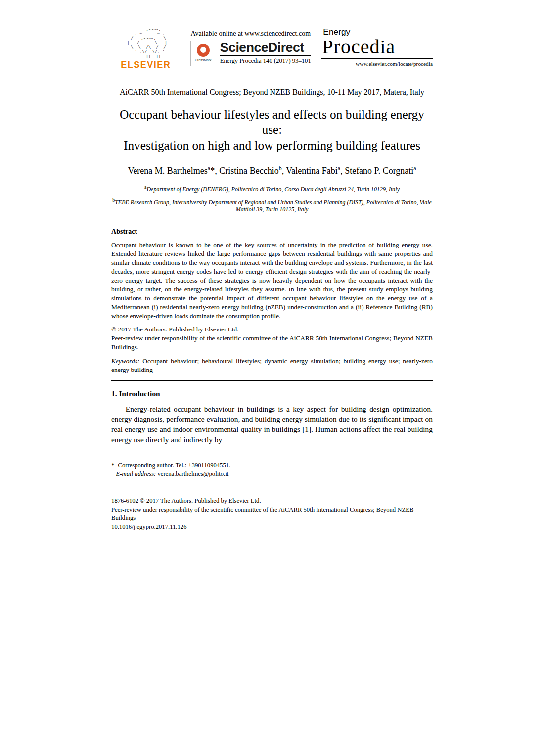.-~~-. .-~ ~-. / .-~~-. \ | / \ | \ \ /\ / / `-.\/ \/.-' || || || || _||__||_ /________\
ELSEVIER
Available online at www.sciencedirect.com
CrossMark
Science Direct
Energy Procedia 140 (2017) 93–101
Energy
Procedia
www.elsevier.com/locate/procedia
AiCARR 50th International Congress; Beyond NZEB Buildings, 10-11 May 2017, Matera, Italy
Occupant behaviour lifestyles and effects on building energy use:
Investigation on high and low performing building features
Verena M. Barthelmesa*, Cristina Becchiob, Valentina Fabia, Stefano P. Corgnatia
aDepartment of Energy (DENERG), Politecnico di Torino, Corso Duca degli Abruzzi 24, Turin 10129, Italy
bTEBE Research Group, Interuniversity Department of Regional and Urban Studies and Planning (DIST), Politecnico di Torino, Viale Mattioli 39, Turin 10125, Italy
Abstract
Occupant behaviour is known to be one of the key sources of uncertainty in the prediction of building energy use. Extended literature reviews linked the large performance gaps between residential buildings with same properties and similar climate conditions to the way occupants interact with the building envelope and systems. Furthermore, in the last decades, more stringent energy codes have led to energy efficient design strategies with the aim of reaching the nearly-zero energy target. The success of these strategies is now heavily dependent on how the occupants interact with the building, or rather, on the energy-related lifestyles they assume. In line with this, the present study employs building simulations to demonstrate the potential impact of different occupant behaviour lifestyles on the energy use of a Mediterranean (i) residential nearly-zero energy building (nZEB) under-construction and a (ii) Reference Building (RB) whose envelope-driven loads dominate the consumption profile.
© 2017 The Authors. Published by Elsevier Ltd.
Peer-review under responsibility of the scientific committee of the AiCARR 50th International Congress; Beyond NZEB Buildings.
Keywords: Occupant behaviour; behavioural lifestyles; dynamic energy simulation; building energy use; nearly-zero energy building
1. Introduction
Energy-related occupant behaviour in buildings is a key aspect for building design optimization, energy diagnosis, performance evaluation, and building energy simulation due to its significant impact on real energy use and indoor environmental quality in buildings [1]. Human actions affect the real building energy use directly and indirectly by
* Corresponding author. Tel.: +390110904551.
E-mail address: verena.barthelmes@polito.it
1876-6102 © 2017 The Authors. Published by Elsevier Ltd.
Peer-review under responsibility of the scientific committee of the AiCARR 50th International Congress; Beyond NZEB Buildings
10.1016/j.egypro.2017.11.126